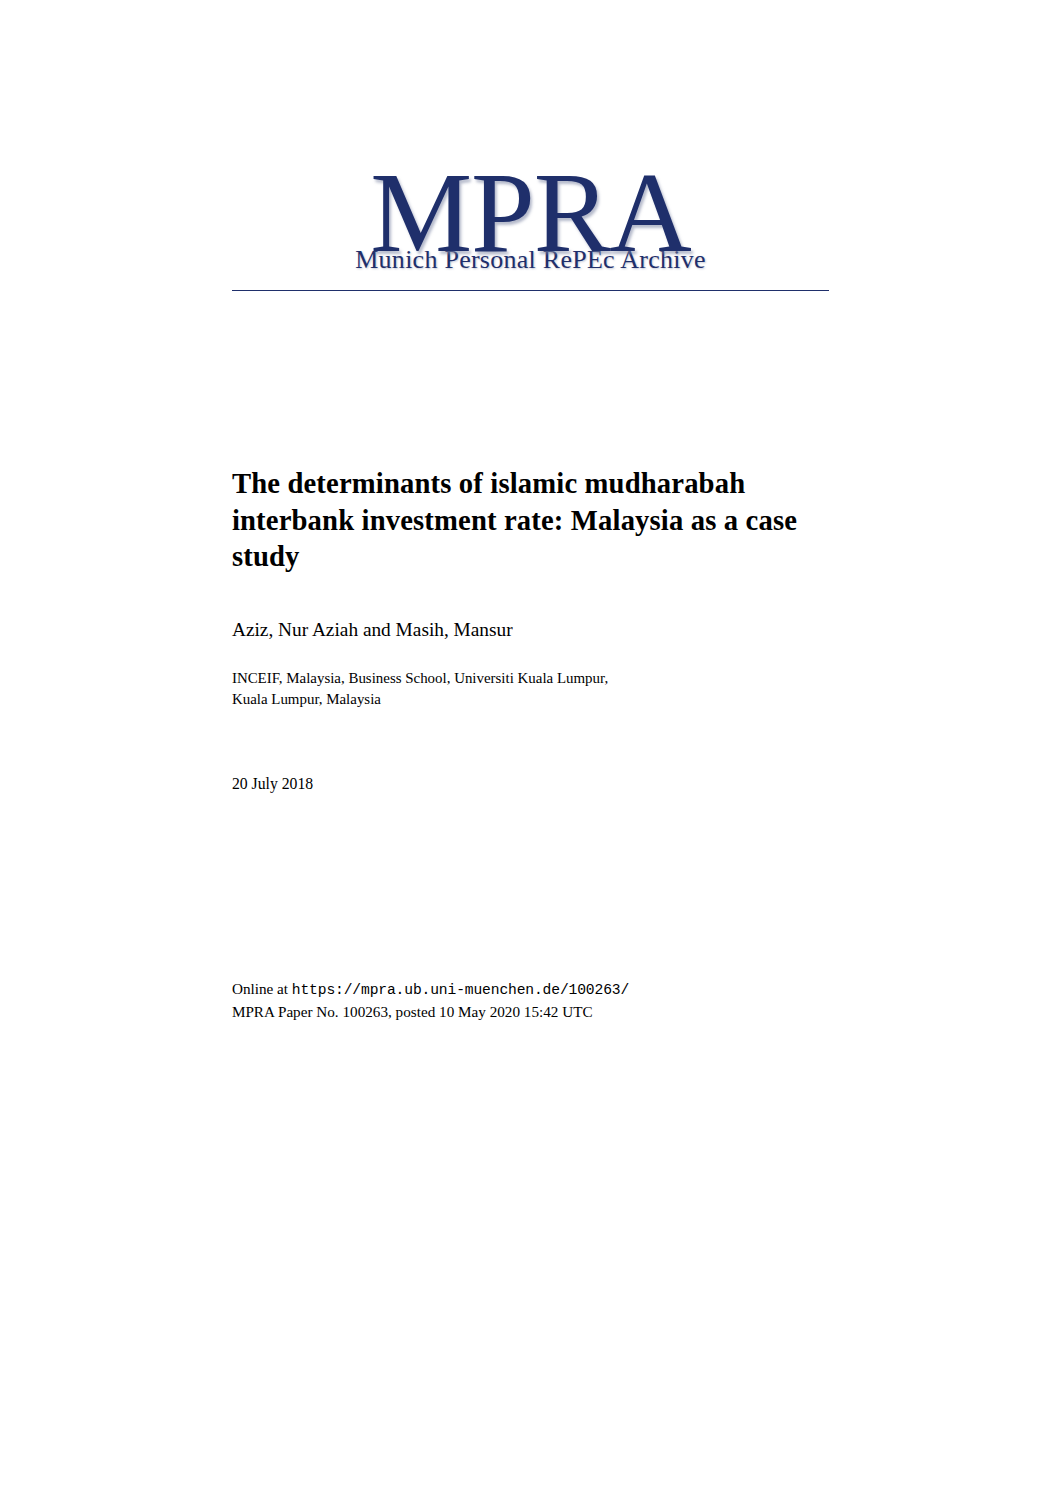MPRA
Munich Personal RePEc Archive
The determinants of islamic mudharabah interbank investment rate: Malaysia as a case study
Aziz, Nur Aziah and Masih, Mansur
INCEIF, Malaysia, Business School, Universiti Kuala Lumpur,
Kuala Lumpur, Malaysia
20 July 2018
Online at https://mpra.ub.uni-muenchen.de/100263/
MPRA Paper No. 100263, posted 10 May 2020 15:42 UTC